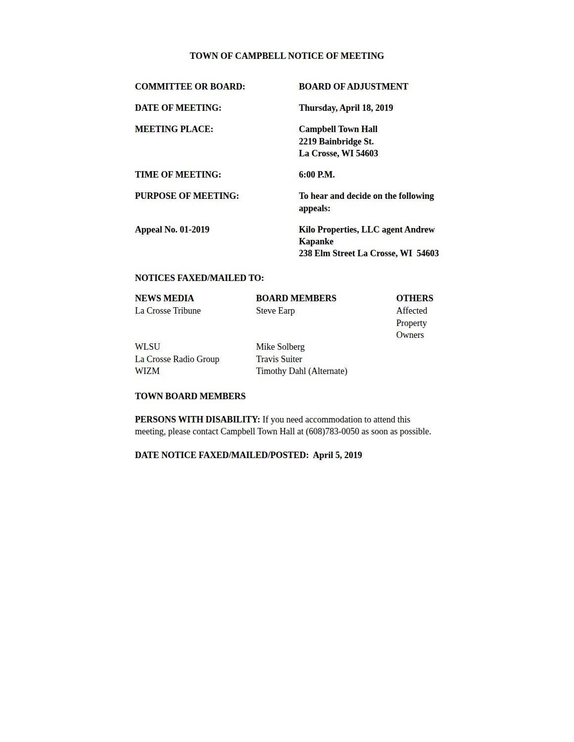TOWN OF CAMPBELL NOTICE OF MEETING
| COMMITTEE OR BOARD: | BOARD OF ADJUSTMENT |
| DATE OF MEETING: | Thursday, April 18, 2019 |
| MEETING PLACE: | Campbell Town Hall 2219 Bainbridge St. La Crosse, WI 54603 |
| TIME OF MEETING: | 6:00 P.M. |
| PURPOSE OF MEETING: | To hear and decide on the following appeals: |
| Appeal No. 01-2019 | Kilo Properties, LLC agent Andrew Kapanke 238 Elm Street La Crosse, WI 54603 |
NOTICES FAXED/MAILED TO:
| NEWS MEDIA | BOARD MEMBERS | OTHERS |
| --- | --- | --- |
| La Crosse Tribune | Steve Earp | Affected Property Owners |
| WLSU | Mike Solberg | |
| La Crosse Radio Group | Travis Suiter | |
| WIZM | Timothy Dahl (Alternate) | |
TOWN BOARD MEMBERS
PERSONS WITH DISABILITY: If you need accommodation to attend this meeting, please contact Campbell Town Hall at (608)783-0050 as soon as possible.
DATE NOTICE FAXED/MAILED/POSTED: April 5, 2019